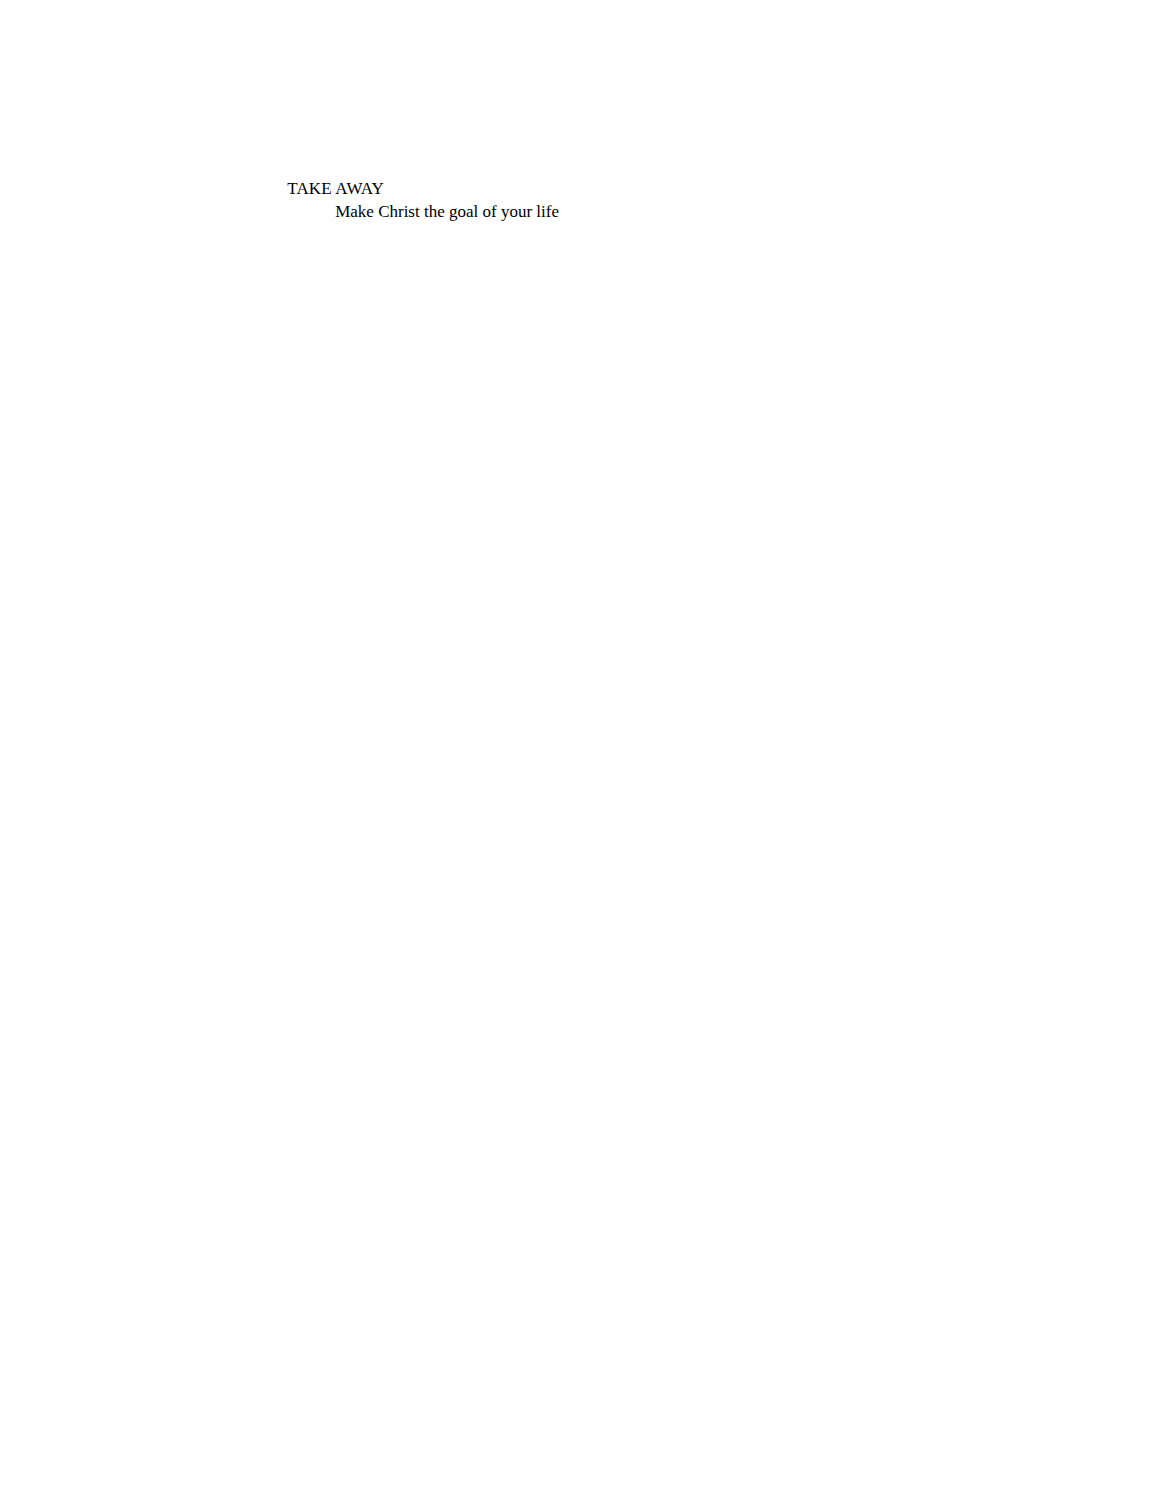TAKE AWAY
Make Christ the goal of your life